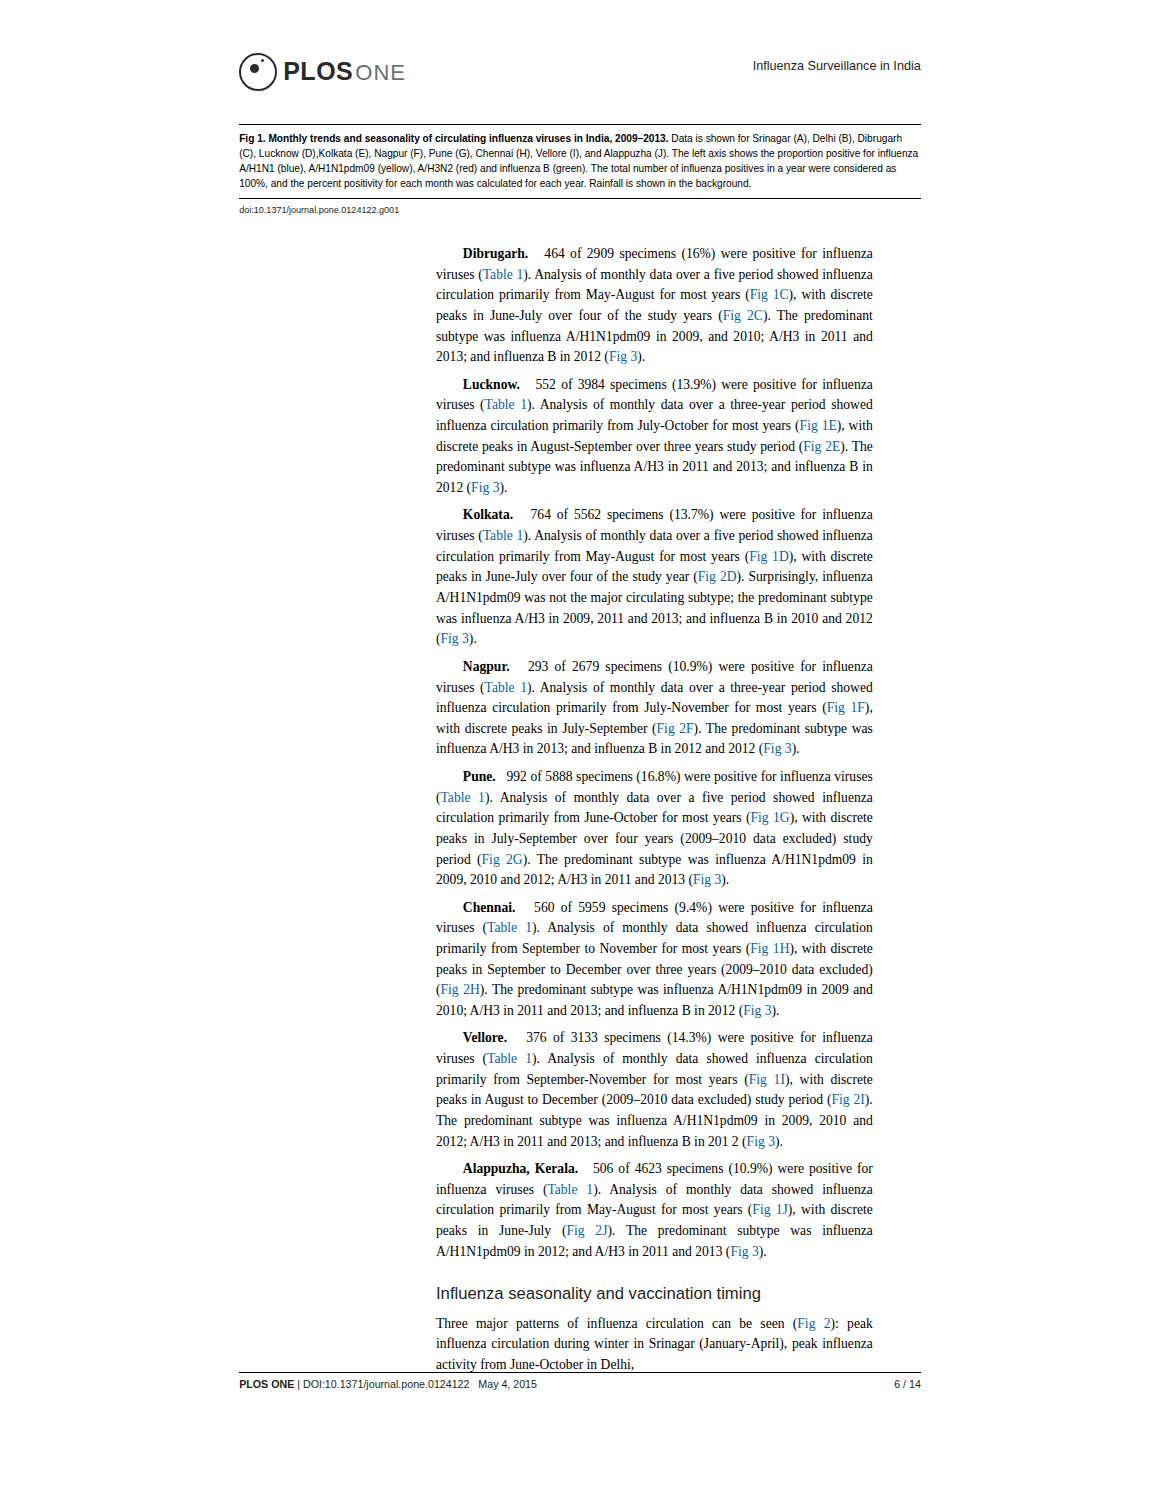PLOS ONE
Influenza Surveillance in India
Fig 1. Monthly trends and seasonality of circulating influenza viruses in India, 2009–2013. Data is shown for Srinagar (A), Delhi (B), Dibrugarh (C), Lucknow (D),Kolkata (E), Nagpur (F), Pune (G), Chennai (H), Vellore (I), and Alappuzha (J). The left axis shows the proportion positive for influenza A/H1N1 (blue), A/H1N1pdm09 (yellow), A/H3N2 (red) and influenza B (green). The total number of influenza positives in a year were considered as 100%, and the percent positivity for each month was calculated for each year. Rainfall is shown in the background.
doi:10.1371/journal.pone.0124122.g001
Dibrugarh. 464 of 2909 specimens (16%) were positive for influenza viruses (Table 1). Analysis of monthly data over a five period showed influenza circulation primarily from May-August for most years (Fig 1C), with discrete peaks in June-July over four of the study years (Fig 2C). The predominant subtype was influenza A/H1N1pdm09 in 2009, and 2010; A/H3 in 2011 and 2013; and influenza B in 2012 (Fig 3).
Lucknow. 552 of 3984 specimens (13.9%) were positive for influenza viruses (Table 1). Analysis of monthly data over a three-year period showed influenza circulation primarily from July-October for most years (Fig 1E), with discrete peaks in August-September over three years study period (Fig 2E). The predominant subtype was influenza A/H3 in 2011 and 2013; and influenza B in 2012 (Fig 3).
Kolkata. 764 of 5562 specimens (13.7%) were positive for influenza viruses (Table 1). Analysis of monthly data over a five period showed influenza circulation primarily from May-August for most years (Fig 1D), with discrete peaks in June-July over four of the study year (Fig 2D). Surprisingly, influenza A/H1N1pdm09 was not the major circulating subtype; the predominant subtype was influenza A/H3 in 2009, 2011 and 2013; and influenza B in 2010 and 2012 (Fig 3).
Nagpur. 293 of 2679 specimens (10.9%) were positive for influenza viruses (Table 1). Analysis of monthly data over a three-year period showed influenza circulation primarily from July-November for most years (Fig 1F), with discrete peaks in July-September (Fig 2F). The predominant subtype was influenza A/H3 in 2013; and influenza B in 2012 and 2012 (Fig 3).
Pune. 992 of 5888 specimens (16.8%) were positive for influenza viruses (Table 1). Analysis of monthly data over a five period showed influenza circulation primarily from June-October for most years (Fig 1G), with discrete peaks in July-September over four years (2009–2010 data excluded) study period (Fig 2G). The predominant subtype was influenza A/H1N1pdm09 in 2009, 2010 and 2012; A/H3 in 2011 and 2013 (Fig 3).
Chennai. 560 of 5959 specimens (9.4%) were positive for influenza viruses (Table 1). Analysis of monthly data showed influenza circulation primarily from September to November for most years (Fig 1H), with discrete peaks in September to December over three years (2009–2010 data excluded) (Fig 2H). The predominant subtype was influenza A/H1N1pdm09 in 2009 and 2010; A/H3 in 2011 and 2013; and influenza B in 2012 (Fig 3).
Vellore. 376 of 3133 specimens (14.3%) were positive for influenza viruses (Table 1). Analysis of monthly data showed influenza circulation primarily from September-November for most years (Fig 1I), with discrete peaks in August to December (2009–2010 data excluded) study period (Fig 2I). The predominant subtype was influenza A/H1N1pdm09 in 2009, 2010 and 2012; A/H3 in 2011 and 2013; and influenza B in 201 2 (Fig 3).
Alappuzha, Kerala. 506 of 4623 specimens (10.9%) were positive for influenza viruses (Table 1). Analysis of monthly data showed influenza circulation primarily from May-August for most years (Fig 1J), with discrete peaks in June-July (Fig 2J). The predominant subtype was influenza A/H1N1pdm09 in 2012; and A/H3 in 2011 and 2013 (Fig 3).
Influenza seasonality and vaccination timing
Three major patterns of influenza circulation can be seen (Fig 2): peak influenza circulation during winter in Srinagar (January-April), peak influenza activity from June-October in Delhi,
PLOS ONE | DOI:10.1371/journal.pone.0124122 May 4, 2015
6 / 14